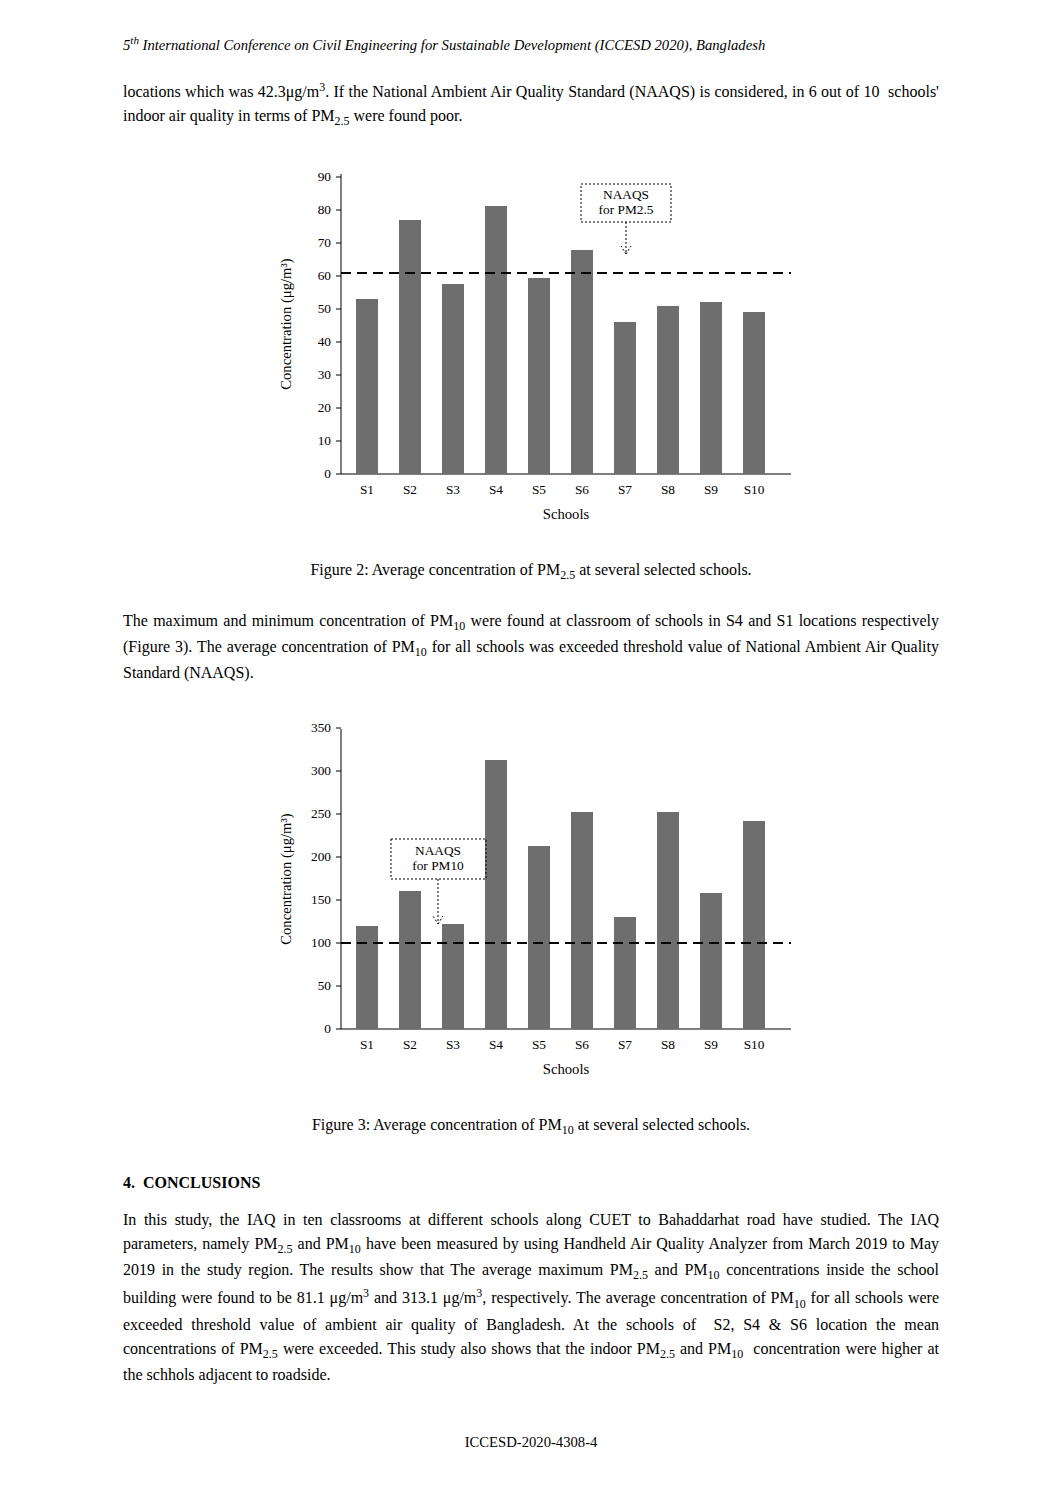5th International Conference on Civil Engineering for Sustainable Development (ICCESD 2020), Bangladesh
locations which was 42.3μg/m3. If the National Ambient Air Quality Standard (NAAQS) is considered, in 6 out of 10 schools' indoor air quality in terms of PM2.5 were found poor.
0 10 20 30 40 50 60 70 80 90 Concentration (μg/m³) NAAQS for PM2.5 S1 S2 S3 S4 S5 S6 S7 S8 S9 S10 Schools
Figure 2: Average concentration of PM2.5 at several selected schools.
The maximum and minimum concentration of PM10 were found at classroom of schools in S4 and S1 locations respectively (Figure 3). The average concentration of PM10 for all schools was exceeded threshold value of National Ambient Air Quality Standard (NAAQS).
0 50 100 150 200 250 300 350 Concentration (μg/m³) NAAQS for PM10 S1 S2 S3 S4 S5 S6 S7 S8 S9 S10 Schools
Figure 3: Average concentration of PM10 at several selected schools.
4. CONCLUSIONS
In this study, the IAQ in ten classrooms at different schools along CUET to Bahaddarhat road have studied. The IAQ parameters, namely PM2.5 and PM10 have been measured by using Handheld Air Quality Analyzer from March 2019 to May 2019 in the study region. The results show that The average maximum PM2.5 and PM10 concentrations inside the school building were found to be 81.1 μg/m3 and 313.1 μg/m3, respectively. The average concentration of PM10 for all schools were exceeded threshold value of ambient air quality of Bangladesh. At the schools of S2, S4 & S6 location the mean concentrations of PM2.5 were exceeded. This study also shows that the indoor PM2.5 and PM10 concentration were higher at the schhols adjacent to roadside.
ICCESD-2020-4308-4